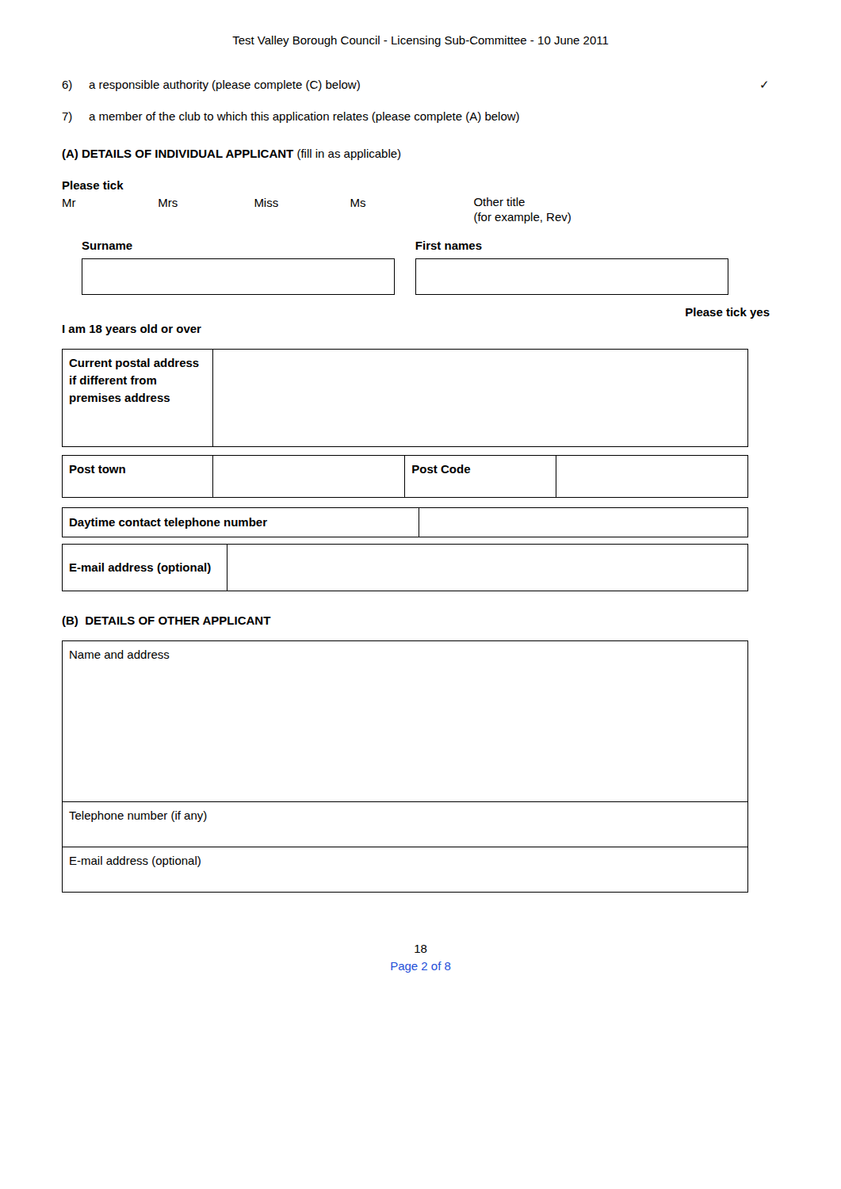Test Valley Borough Council - Licensing Sub-Committee - 10 June 2011
6) a responsible authority (please complete (C) below)✓
7) a member of the club to which this application relates (please complete (A) below)
(A) DETAILS OF INDIVIDUAL APPLICANT (fill in as applicable)
Please tick
| Mr | Mrs | Miss | Ms | Other title (for example, Rev) |
| Surname | First names |
| --- | --- |
Please tick yes
I am 18 years old or over
| Current postal address if different from premises address | |
| Post town | | Post Code | |
| Daytime contact telephone number | |
| E-mail address (optional) | |
(B) DETAILS OF OTHER APPLICANT
| Name and address |
| Telephone number (if any) |
| E-mail address (optional) |
18
Page 2 of 8